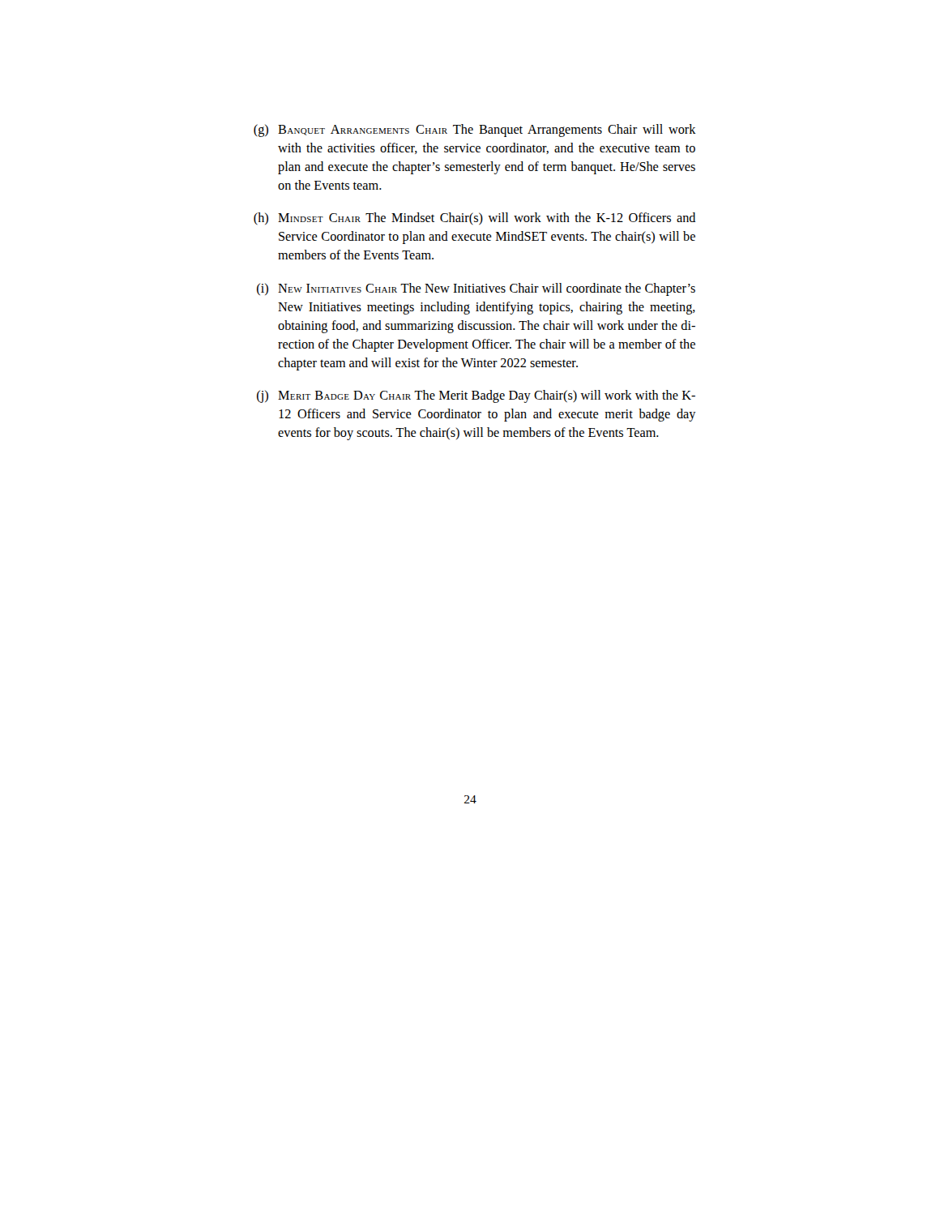(g) Banquet Arrangements Chair The Banquet Arrangements Chair will work with the activities officer, the service coordinator, and the executive team to plan and execute the chapter’s semesterly end of term banquet. He/She serves on the Events team.
(h) Mindset Chair The Mindset Chair(s) will work with the K-12 Officers and Service Coordinator to plan and execute MindSET events. The chair(s) will be members of the Events Team.
(i) New Initiatives Chair The New Initiatives Chair will coordinate the Chapter’s New Initiatives meetings including identifying topics, chairing the meeting, obtaining food, and summarizing discussion. The chair will work under the direction of the Chapter Development Officer. The chair will be a member of the chapter team and will exist for the Winter 2022 semester.
(j) Merit Badge Day Chair The Merit Badge Day Chair(s) will work with the K-12 Officers and Service Coordinator to plan and execute merit badge day events for boy scouts. The chair(s) will be members of the Events Team.
24